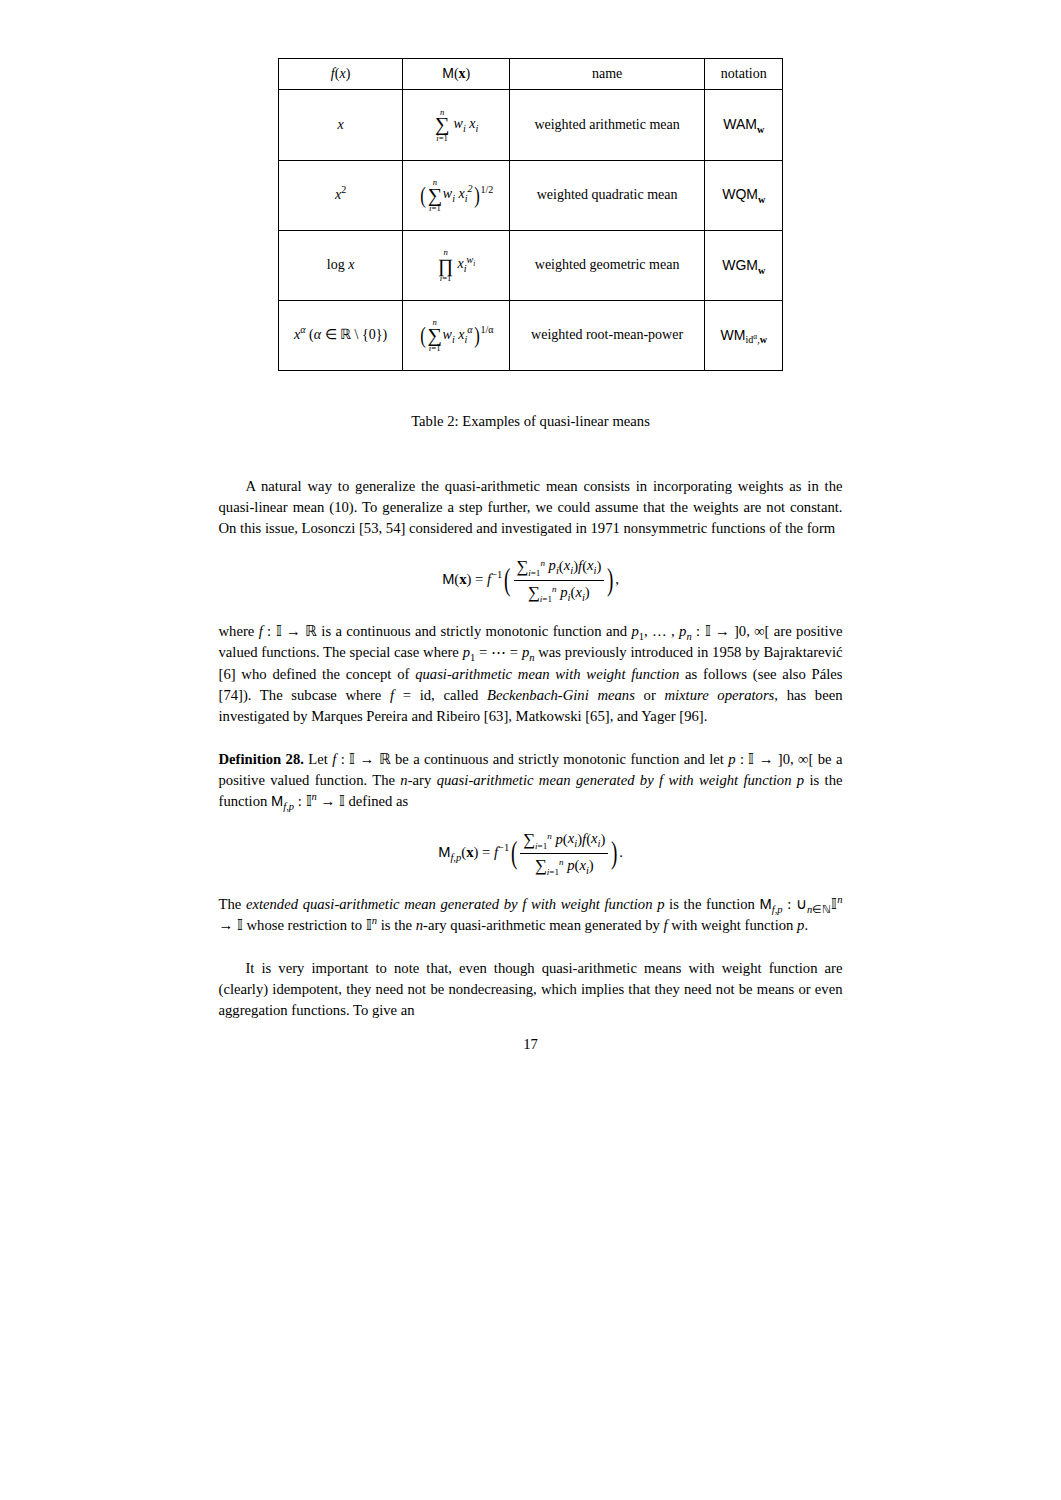| f ( x ) | M ( x ) | name | notation |
| --- | --- | --- | --- |
| x | n ∑ i =1 w i x i | weighted arithmetic mean | WAM w |
| x 2 | ( n ∑ i =1 w i x i 2 ) 1/2 | weighted quadratic mean | WQM w |
| log x | n ∏ i =1 x i w i | weighted geometric mean | WGM w |
| x α ( α ∈ ℝ \ {0}) | ( n ∑ i =1 w i x i α ) 1/α | weighted root-mean-power | WM id α , w |
Table 2: Examples of quasi-linear means
A natural way to generalize the quasi-arithmetic mean consists in incorporating weights as in the quasi-linear mean (10). To generalize a step further, we could assume that the weights are not constant. On this issue, Losonczi [53, 54] considered and investigated in 1971 nonsymmetric functions of the form
M(x) = f−1(∑i=1n pi(xi)f(xi)∑i=1n pi(xi)),
where f : 𝕀 → ℝ is a continuous and strictly monotonic function and p1, … , pn : 𝕀 → ]0, ∞[ are positive valued functions. The special case where p1 = ⋯ = pn was previously introduced in 1958 by Bajraktarević [6] who defined the concept of quasi-arithmetic mean with weight function as follows (see also Páles [74]). The subcase where f = id, called Beckenbach-Gini means or mixture operators, has been investigated by Marques Pereira and Ribeiro [63], Matkowski [65], and Yager [96].
Definition 28. Let f : 𝕀 → ℝ be a continuous and strictly monotonic function and let p : 𝕀 → ]0, ∞[ be a positive valued function. The n-ary quasi-arithmetic mean generated by f with weight function p is the function Mf,p : 𝕀n → 𝕀 defined as
Mf,p(x) = f−1(∑i=1n p(xi)f(xi)∑i=1n p(xi)).
The extended quasi-arithmetic mean generated by f with weight function p is the function Mf,p : ∪n∈ℕ𝕀n → 𝕀 whose restriction to 𝕀n is the n-ary quasi-arithmetic mean generated by f with weight function p.
It is very important to note that, even though quasi-arithmetic means with weight function are (clearly) idempotent, they need not be nondecreasing, which implies that they need not be means or even aggregation functions. To give an
17